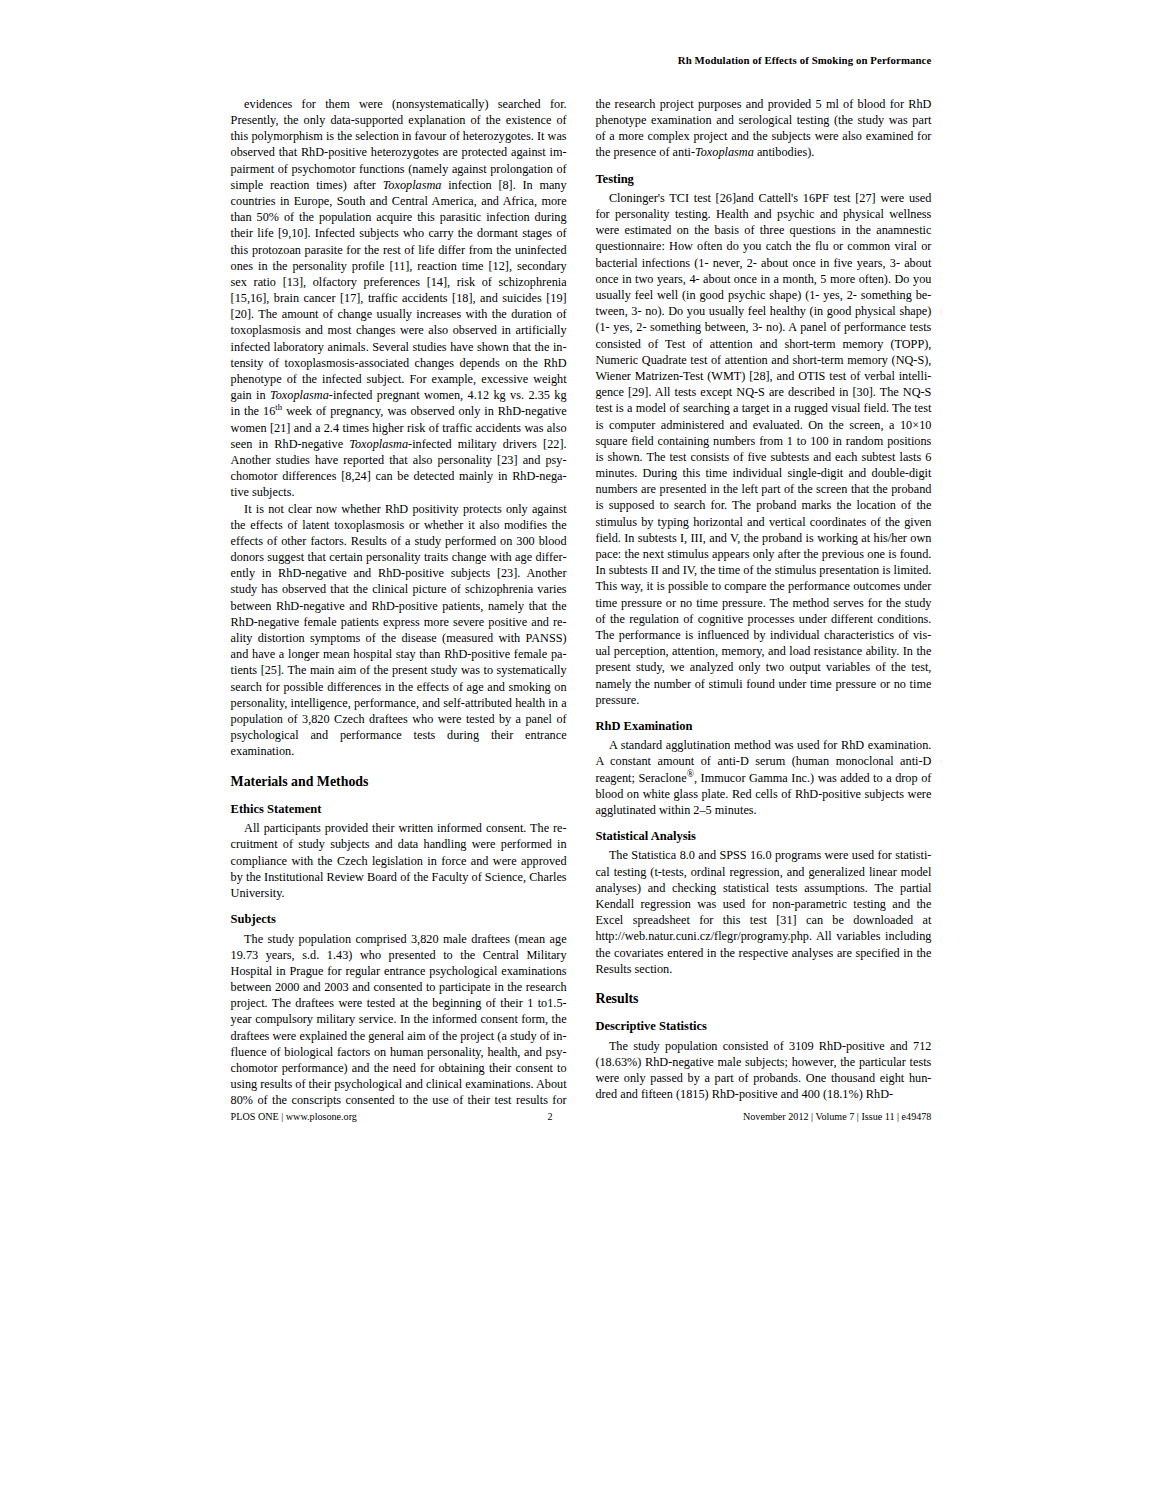Rh Modulation of Effects of Smoking on Performance
evidences for them were (nonsystematically) searched for. Presently, the only data-supported explanation of the existence of this polymorphism is the selection in favour of heterozygotes. It was observed that RhD-positive heterozygotes are protected against impairment of psychomotor functions (namely against prolongation of simple reaction times) after Toxoplasma infection [8]. In many countries in Europe, South and Central America, and Africa, more than 50% of the population acquire this parasitic infection during their life [9,10]. Infected subjects who carry the dormant stages of this protozoan parasite for the rest of life differ from the uninfected ones in the personality profile [11], reaction time [12], secondary sex ratio [13], olfactory preferences [14], risk of schizophrenia [15,16], brain cancer [17], traffic accidents [18], and suicides [19] [20]. The amount of change usually increases with the duration of toxoplasmosis and most changes were also observed in artificially infected laboratory animals. Several studies have shown that the intensity of toxoplasmosis-associated changes depends on the RhD phenotype of the infected subject. For example, excessive weight gain in Toxoplasma-infected pregnant women, 4.12 kg vs. 2.35 kg in the 16th week of pregnancy, was observed only in RhD-negative women [21] and a 2.4 times higher risk of traffic accidents was also seen in RhD-negative Toxoplasma-infected military drivers [22]. Another studies have reported that also personality [23] and psychomotor differences [8,24] can be detected mainly in RhD-negative subjects.
It is not clear now whether RhD positivity protects only against the effects of latent toxoplasmosis or whether it also modifies the effects of other factors. Results of a study performed on 300 blood donors suggest that certain personality traits change with age differently in RhD-negative and RhD-positive subjects [23]. Another study has observed that the clinical picture of schizophrenia varies between RhD-negative and RhD-positive patients, namely that the RhD-negative female patients express more severe positive and reality distortion symptoms of the disease (measured with PANSS) and have a longer mean hospital stay than RhD-positive female patients [25]. The main aim of the present study was to systematically search for possible differences in the effects of age and smoking on personality, intelligence, performance, and self-attributed health in a population of 3,820 Czech draftees who were tested by a panel of psychological and performance tests during their entrance examination.
Materials and Methods
Ethics Statement
All participants provided their written informed consent. The recruitment of study subjects and data handling were performed in compliance with the Czech legislation in force and were approved by the Institutional Review Board of the Faculty of Science, Charles University.
Subjects
The study population comprised 3,820 male draftees (mean age 19.73 years, s.d. 1.43) who presented to the Central Military Hospital in Prague for regular entrance psychological examinations between 2000 and 2003 and consented to participate in the research project. The draftees were tested at the beginning of their 1 to1.5-year compulsory military service. In the informed consent form, the draftees were explained the general aim of the project (a study of influence of biological factors on human personality, health, and psychomotor performance) and the need for obtaining their consent to using results of their psychological and clinical examinations. About 80% of the conscripts consented to the use of their test results for the research project purposes and provided 5 ml of blood for RhD phenotype examination and serological testing (the study was part of a more complex project and the subjects were also examined for the presence of anti-Toxoplasma antibodies).
Testing
Cloninger's TCI test [26]and Cattell's 16PF test [27] were used for personality testing. Health and psychic and physical wellness were estimated on the basis of three questions in the anamnestic questionnaire: How often do you catch the flu or common viral or bacterial infections (1- never, 2- about once in five years, 3- about once in two years, 4- about once in a month, 5 more often). Do you usually feel well (in good psychic shape) (1- yes, 2- something between, 3- no). Do you usually feel healthy (in good physical shape) (1- yes, 2- something between, 3- no). A panel of performance tests consisted of Test of attention and short-term memory (TOPP), Numeric Quadrate test of attention and short-term memory (NQ-S), Wiener Matrizen-Test (WMT) [28], and OTIS test of verbal intelligence [29]. All tests except NQ-S are described in [30]. The NQ-S test is a model of searching a target in a rugged visual field. The test is computer administered and evaluated. On the screen, a 10×10 square field containing numbers from 1 to 100 in random positions is shown. The test consists of five subtests and each subtest lasts 6 minutes. During this time individual single-digit and double-digit numbers are presented in the left part of the screen that the proband is supposed to search for. The proband marks the location of the stimulus by typing horizontal and vertical coordinates of the given field. In subtests I, III, and V, the proband is working at his/her own pace: the next stimulus appears only after the previous one is found. In subtests II and IV, the time of the stimulus presentation is limited. This way, it is possible to compare the performance outcomes under time pressure or no time pressure. The method serves for the study of the regulation of cognitive processes under different conditions. The performance is influenced by individual characteristics of visual perception, attention, memory, and load resistance ability. In the present study, we analyzed only two output variables of the test, namely the number of stimuli found under time pressure or no time pressure.
RhD Examination
A standard agglutination method was used for RhD examination. A constant amount of anti-D serum (human monoclonal anti-D reagent; Seraclone®, Immucor Gamma Inc.) was added to a drop of blood on white glass plate. Red cells of RhD-positive subjects were agglutinated within 2–5 minutes.
Statistical Analysis
The Statistica 8.0 and SPSS 16.0 programs were used for statistical testing (t-tests, ordinal regression, and generalized linear model analyses) and checking statistical tests assumptions. The partial Kendall regression was used for non-parametric testing and the Excel spreadsheet for this test [31] can be downloaded at http://web.natur.cuni.cz/flegr/programy.php. All variables including the covariates entered in the respective analyses are specified in the Results section.
Results
Descriptive Statistics
The study population consisted of 3109 RhD-positive and 712 (18.63%) RhD-negative male subjects; however, the particular tests were only passed by a part of probands. One thousand eight hundred and fifteen (1815) RhD-positive and 400 (18.1%) RhD-
PLOS ONE | www.plosone.org
2
November 2012 | Volume 7 | Issue 11 | e49478